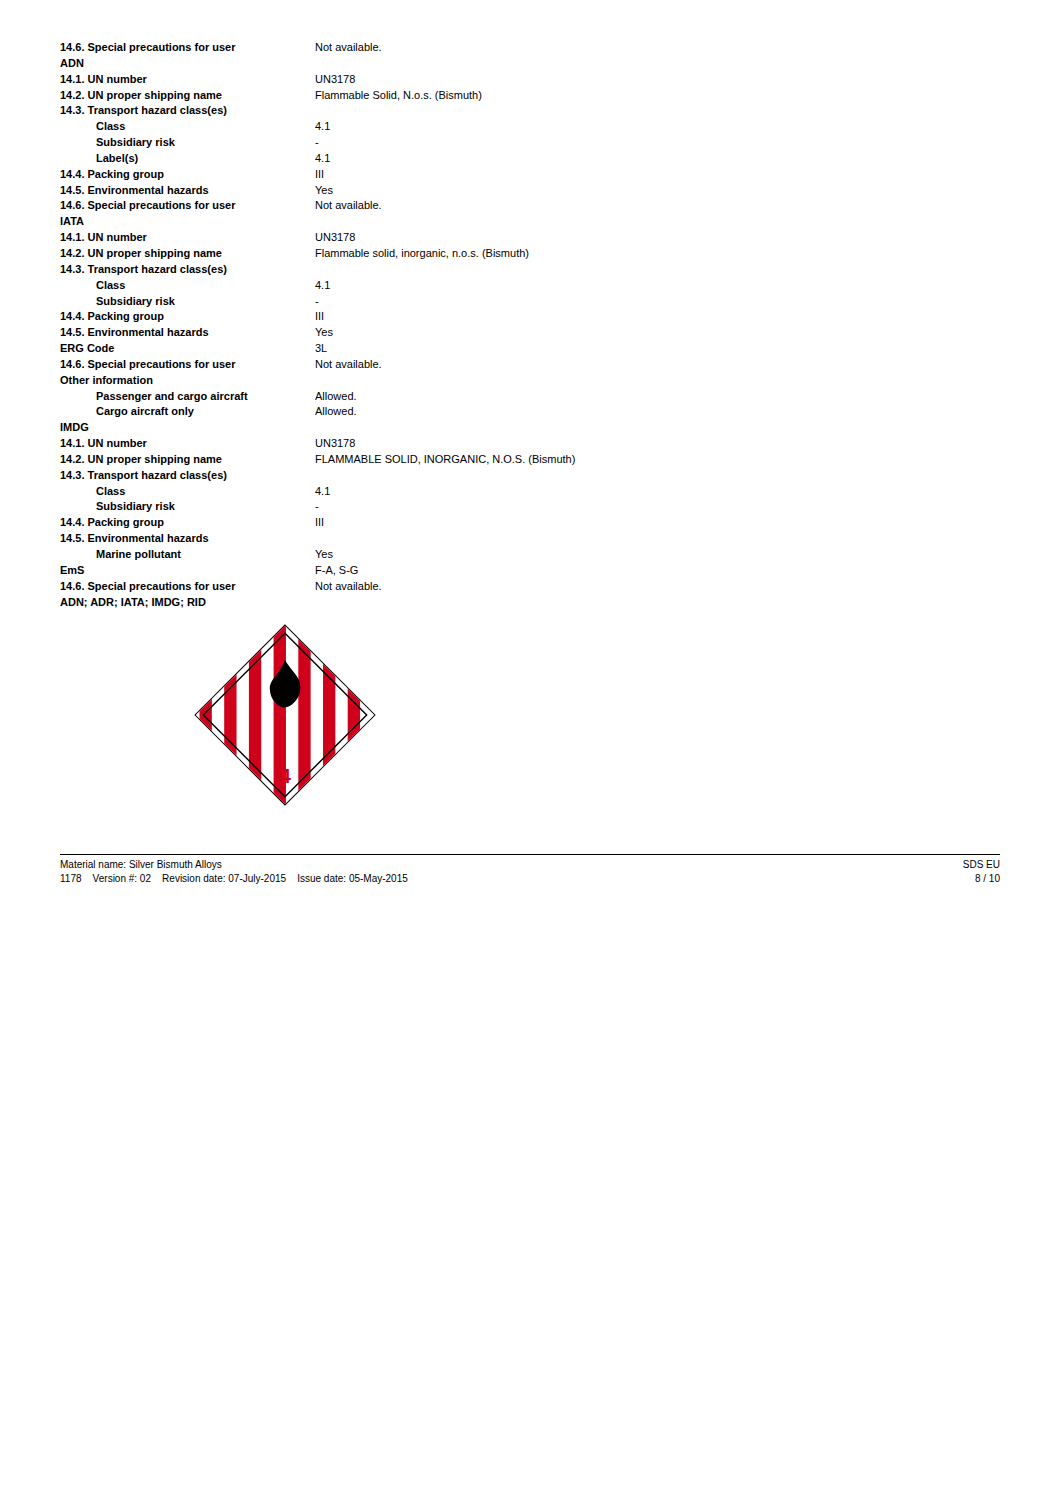| 14.6. Special precautions for user | Not available. |
| ADN |
| 14.1. UN number | UN3178 |
| 14.2. UN proper shipping name | Flammable Solid, N.o.s. (Bismuth) |
| 14.3. Transport hazard class(es) |
| Class | 4.1 |
| Subsidiary risk | - |
| Label(s) | 4.1 |
| 14.4. Packing group | III |
| 14.5. Environmental hazards | Yes |
| 14.6. Special precautions for user | Not available. |
| IATA |
| 14.1. UN number | UN3178 |
| 14.2. UN proper shipping name | Flammable solid, inorganic, n.o.s. (Bismuth) |
| 14.3. Transport hazard class(es) |
| Class | 4.1 |
| Subsidiary risk | - |
| 14.4. Packing group | III |
| 14.5. Environmental hazards | Yes |
| ERG Code | 3L |
| 14.6. Special precautions for user | Not available. |
| Other information | |
| Passenger and cargo aircraft | Allowed. |
| Cargo aircraft only | Allowed. |
| IMDG |
| 14.1. UN number | UN3178 |
| 14.2. UN proper shipping name | FLAMMABLE SOLID, INORGANIC, N.O.S. (Bismuth) |
| 14.3. Transport hazard class(es) |
| Class | 4.1 |
| Subsidiary risk | - |
| 14.4. Packing group | III |
| 14.5. Environmental hazards |
| Marine pollutant | Yes |
| EmS | F-A, S-G |
| 14.6. Special precautions for user | Not available. |
| ADN; ADR; IATA; IMDG; RID |
4
Material name: Silver Bismuth Alloys
SDS EU
1178 Version #: 02 Revision date: 07-July-2015 Issue date: 05-May-2015
8 / 10